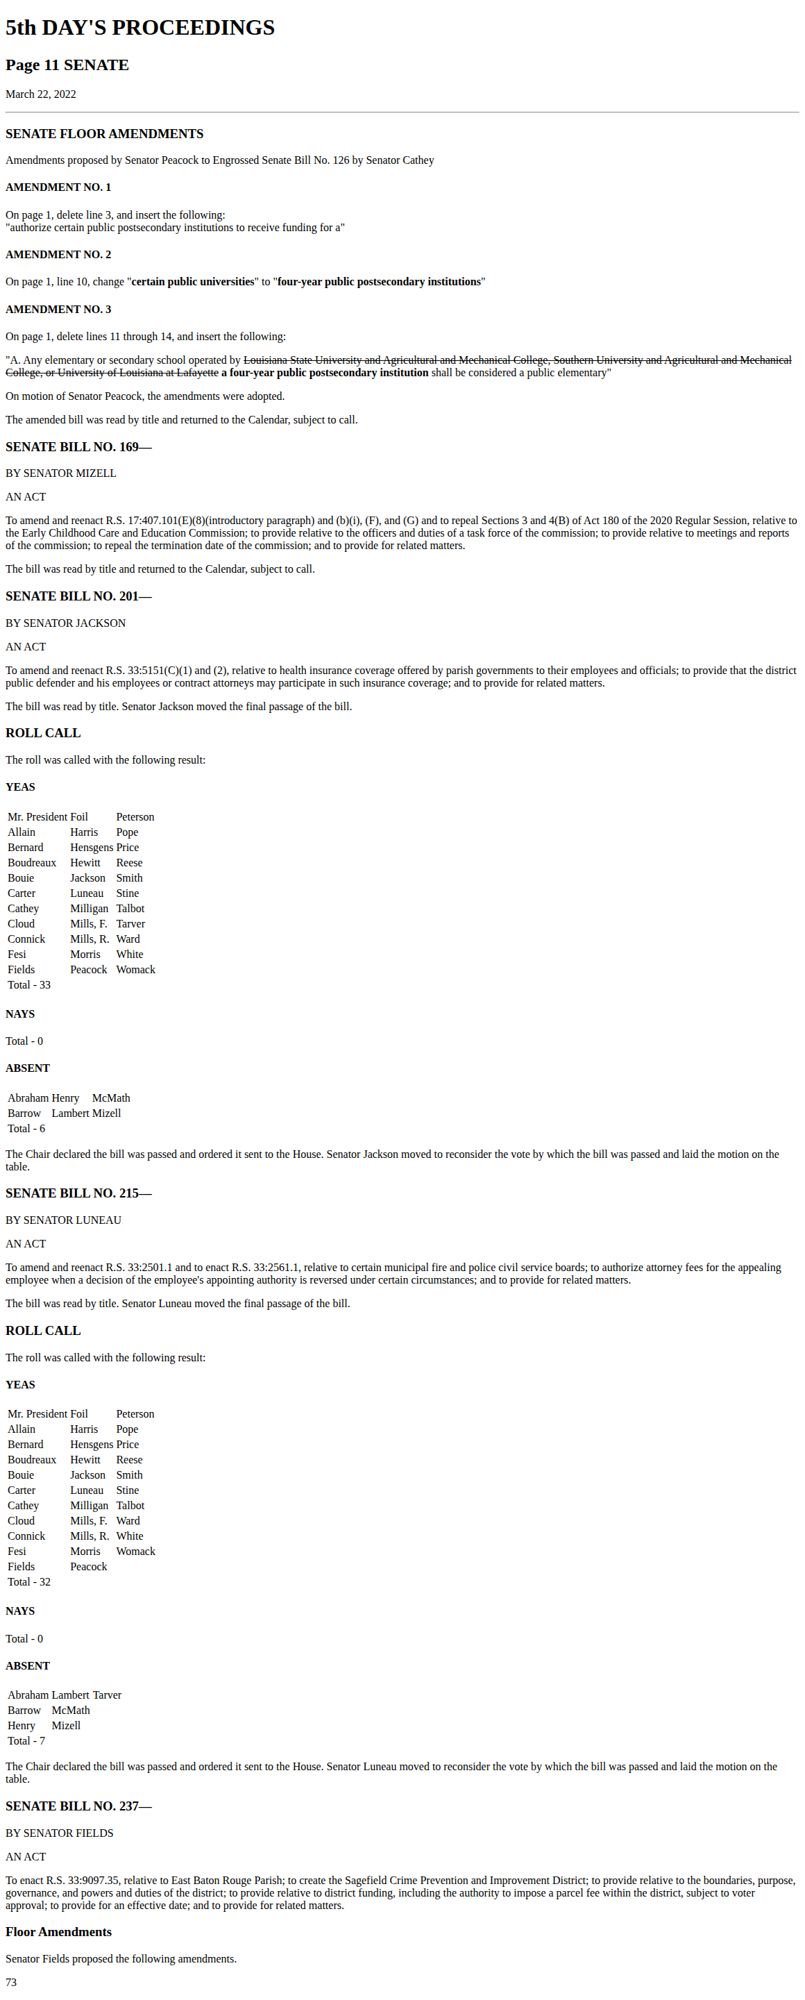5th DAY'S PROCEEDINGS
Page 11 SENATE
March 22, 2022
SENATE FLOOR AMENDMENTS
Amendments proposed by Senator Peacock to Engrossed Senate Bill No. 126 by Senator Cathey
AMENDMENT NO. 1
On page 1, delete line 3, and insert the following:
"authorize certain public postsecondary institutions to receive funding for a"
AMENDMENT NO. 2
On page 1, line 10, change "certain public universities" to "four-year public postsecondary institutions"
AMENDMENT NO. 3
On page 1, delete lines 11 through 14, and insert the following:
"A. Any elementary or secondary school operated by Louisiana State University and Agricultural and Mechanical College, Southern University and Agricultural and Mechanical College, or University of Louisiana at Lafayette a four-year public postsecondary institution shall be considered a public elementary"
On motion of Senator Peacock, the amendments were adopted.
The amended bill was read by title and returned to the Calendar, subject to call.
SENATE BILL NO. 169—
BY SENATOR MIZELL
AN ACT
To amend and reenact R.S. 17:407.101(E)(8)(introductory paragraph) and (b)(i), (F), and (G) and to repeal Sections 3 and 4(B) of Act 180 of the 2020 Regular Session, relative to the Early Childhood Care and Education Commission; to provide relative to the officers and duties of a task force of the commission; to provide relative to meetings and reports of the commission; to repeal the termination date of the commission; and to provide for related matters.
The bill was read by title and returned to the Calendar, subject to call.
SENATE BILL NO. 201—
BY SENATOR JACKSON
AN ACT
To amend and reenact R.S. 33:5151(C)(1) and (2), relative to health insurance coverage offered by parish governments to their employees and officials; to provide that the district public defender and his employees or contract attorneys may participate in such insurance coverage; and to provide for related matters.
The bill was read by title. Senator Jackson moved the final passage of the bill.
ROLL CALL
The roll was called with the following result:
YEAS
| Mr. President | Foil | Peterson |
| Allain | Harris | Pope |
| Bernard | Hensgens | Price |
| Boudreaux | Hewitt | Reese |
| Bouie | Jackson | Smith |
| Carter | Luneau | Stine |
| Cathey | Milligan | Talbot |
| Cloud | Mills, F. | Tarver |
| Connick | Mills, R. | Ward |
| Fesi | Morris | White |
| Fields | Peacock | Womack |
| Total - 33 | | |
NAYS
Total - 0
ABSENT
| Abraham | Henry | McMath |
| Barrow | Lambert | Mizell |
| Total - 6 | | |
The Chair declared the bill was passed and ordered it sent to the House. Senator Jackson moved to reconsider the vote by which the bill was passed and laid the motion on the table.
SENATE BILL NO. 215—
BY SENATOR LUNEAU
AN ACT
To amend and reenact R.S. 33:2501.1 and to enact R.S. 33:2561.1, relative to certain municipal fire and police civil service boards; to authorize attorney fees for the appealing employee when a decision of the employee's appointing authority is reversed under certain circumstances; and to provide for related matters.
The bill was read by title. Senator Luneau moved the final passage of the bill.
ROLL CALL
The roll was called with the following result:
YEAS
| Mr. President | Foil | Peterson |
| Allain | Harris | Pope |
| Bernard | Hensgens | Price |
| Boudreaux | Hewitt | Reese |
| Bouie | Jackson | Smith |
| Carter | Luneau | Stine |
| Cathey | Milligan | Talbot |
| Cloud | Mills, F. | Ward |
| Connick | Mills, R. | White |
| Fesi | Morris | Womack |
| Fields | Peacock | |
| Total - 32 | | |
NAYS
Total - 0
ABSENT
| Abraham | Lambert | Tarver |
| Barrow | McMath | |
| Henry | Mizell | |
| Total - 7 | | |
The Chair declared the bill was passed and ordered it sent to the House. Senator Luneau moved to reconsider the vote by which the bill was passed and laid the motion on the table.
SENATE BILL NO. 237—
BY SENATOR FIELDS
AN ACT
To enact R.S. 33:9097.35, relative to East Baton Rouge Parish; to create the Sagefield Crime Prevention and Improvement District; to provide relative to the boundaries, purpose, governance, and powers and duties of the district; to provide relative to district funding, including the authority to impose a parcel fee within the district, subject to voter approval; to provide for an effective date; and to provide for related matters.
Floor Amendments
Senator Fields proposed the following amendments.
73